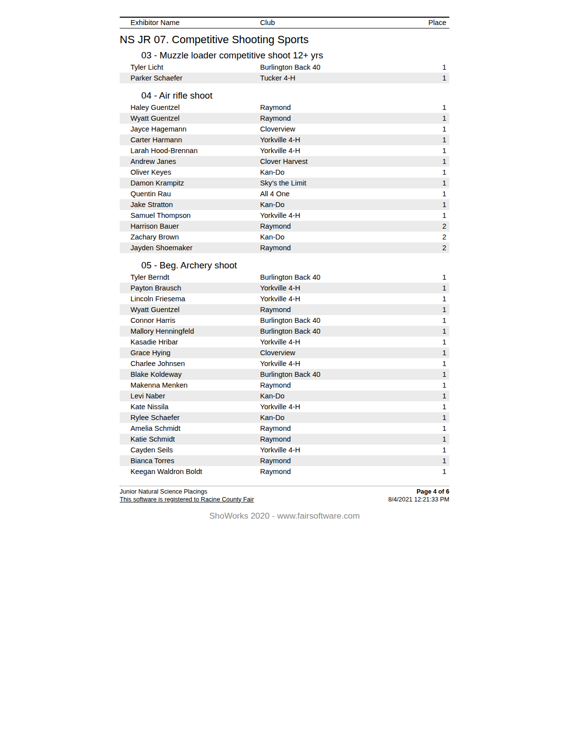| Exhibitor Name | Club | Place |
| --- | --- | --- |
NS JR 07. Competitive Shooting Sports
03 - Muzzle loader competitive shoot 12+ yrs
| Tyler Licht | Burlington Back 40 | 1 |
| Parker Schaefer | Tucker 4-H | 1 |
04 - Air rifle shoot
| Haley Guentzel | Raymond | 1 |
| Wyatt Guentzel | Raymond | 1 |
| Jayce Hagemann | Cloverview | 1 |
| Carter Harmann | Yorkville 4-H | 1 |
| Larah Hood-Brennan | Yorkville 4-H | 1 |
| Andrew Janes | Clover Harvest | 1 |
| Oliver Keyes | Kan-Do | 1 |
| Damon Krampitz | Sky's the Limit | 1 |
| Quentin Rau | All 4 One | 1 |
| Jake Stratton | Kan-Do | 1 |
| Samuel Thompson | Yorkville 4-H | 1 |
| Harrison Bauer | Raymond | 2 |
| Zachary Brown | Kan-Do | 2 |
| Jayden Shoemaker | Raymond | 2 |
05 - Beg. Archery shoot
| Tyler Berndt | Burlington Back 40 | 1 |
| Payton Brausch | Yorkville 4-H | 1 |
| Lincoln Friesema | Yorkville 4-H | 1 |
| Wyatt Guentzel | Raymond | 1 |
| Connor Harris | Burlington Back 40 | 1 |
| Mallory Henningfeld | Burlington Back 40 | 1 |
| Kasadie Hribar | Yorkville 4-H | 1 |
| Grace Hying | Cloverview | 1 |
| Charlee Johnsen | Yorkville 4-H | 1 |
| Blake Koldeway | Burlington Back 40 | 1 |
| Makenna Menken | Raymond | 1 |
| Levi Naber | Kan-Do | 1 |
| Kate Nissila | Yorkville 4-H | 1 |
| Rylee Schaefer | Kan-Do | 1 |
| Amelia Schmidt | Raymond | 1 |
| Katie Schmidt | Raymond | 1 |
| Cayden Seils | Yorkville 4-H | 1 |
| Bianca Torres | Raymond | 1 |
| Keegan Waldron Boldt | Raymond | 1 |
Junior Natural Science Placings
Page 4 of 6
This software is registered to Racine County Fair
8/4/2021 12:21:33 PM
ShoWorks 2020 - www.fairsoftware.com